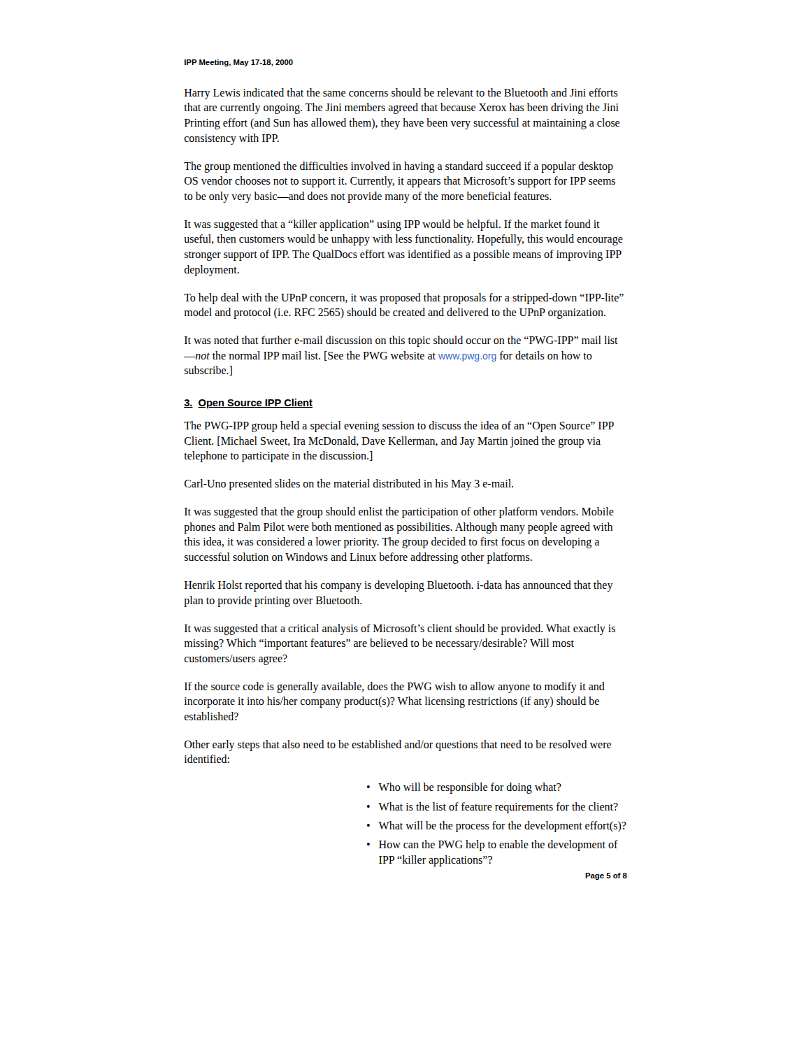IPP Meeting, May 17-18, 2000
Harry Lewis indicated that the same concerns should be relevant to the Bluetooth and Jini efforts that are currently ongoing. The Jini members agreed that because Xerox has been driving the Jini Printing effort (and Sun has allowed them), they have been very successful at maintaining a close consistency with IPP.
The group mentioned the difficulties involved in having a standard succeed if a popular desktop OS vendor chooses not to support it. Currently, it appears that Microsoft’s support for IPP seems to be only very basic—and does not provide many of the more beneficial features.
It was suggested that a “killer application” using IPP would be helpful. If the market found it useful, then customers would be unhappy with less functionality. Hopefully, this would encourage stronger support of IPP. The QualDocs effort was identified as a possible means of improving IPP deployment.
To help deal with the UPnP concern, it was proposed that proposals for a stripped-down “IPP-lite” model and protocol (i.e. RFC 2565) should be created and delivered to the UPnP organization.
It was noted that further e-mail discussion on this topic should occur on the “PWG-IPP” mail list—not the normal IPP mail list. [See the PWG website at www.pwg.org for details on how to subscribe.]
3. Open Source IPP Client
The PWG-IPP group held a special evening session to discuss the idea of an “Open Source” IPP Client. [Michael Sweet, Ira McDonald, Dave Kellerman, and Jay Martin joined the group via telephone to participate in the discussion.]
Carl-Uno presented slides on the material distributed in his May 3 e-mail.
It was suggested that the group should enlist the participation of other platform vendors. Mobile phones and Palm Pilot were both mentioned as possibilities. Although many people agreed with this idea, it was considered a lower priority. The group decided to first focus on developing a successful solution on Windows and Linux before addressing other platforms.
Henrik Holst reported that his company is developing Bluetooth. i-data has announced that they plan to provide printing over Bluetooth.
It was suggested that a critical analysis of Microsoft’s client should be provided. What exactly is missing? Which “important features” are believed to be necessary/desirable? Will most customers/users agree?
If the source code is generally available, does the PWG wish to allow anyone to modify it and incorporate it into his/her company product(s)? What licensing restrictions (if any) should be established?
Other early steps that also need to be established and/or questions that need to be resolved were identified:
Who will be responsible for doing what?
What is the list of feature requirements for the client?
What will be the process for the development effort(s)?
How can the PWG help to enable the development of IPP “killer applications”?
Page 5 of 8